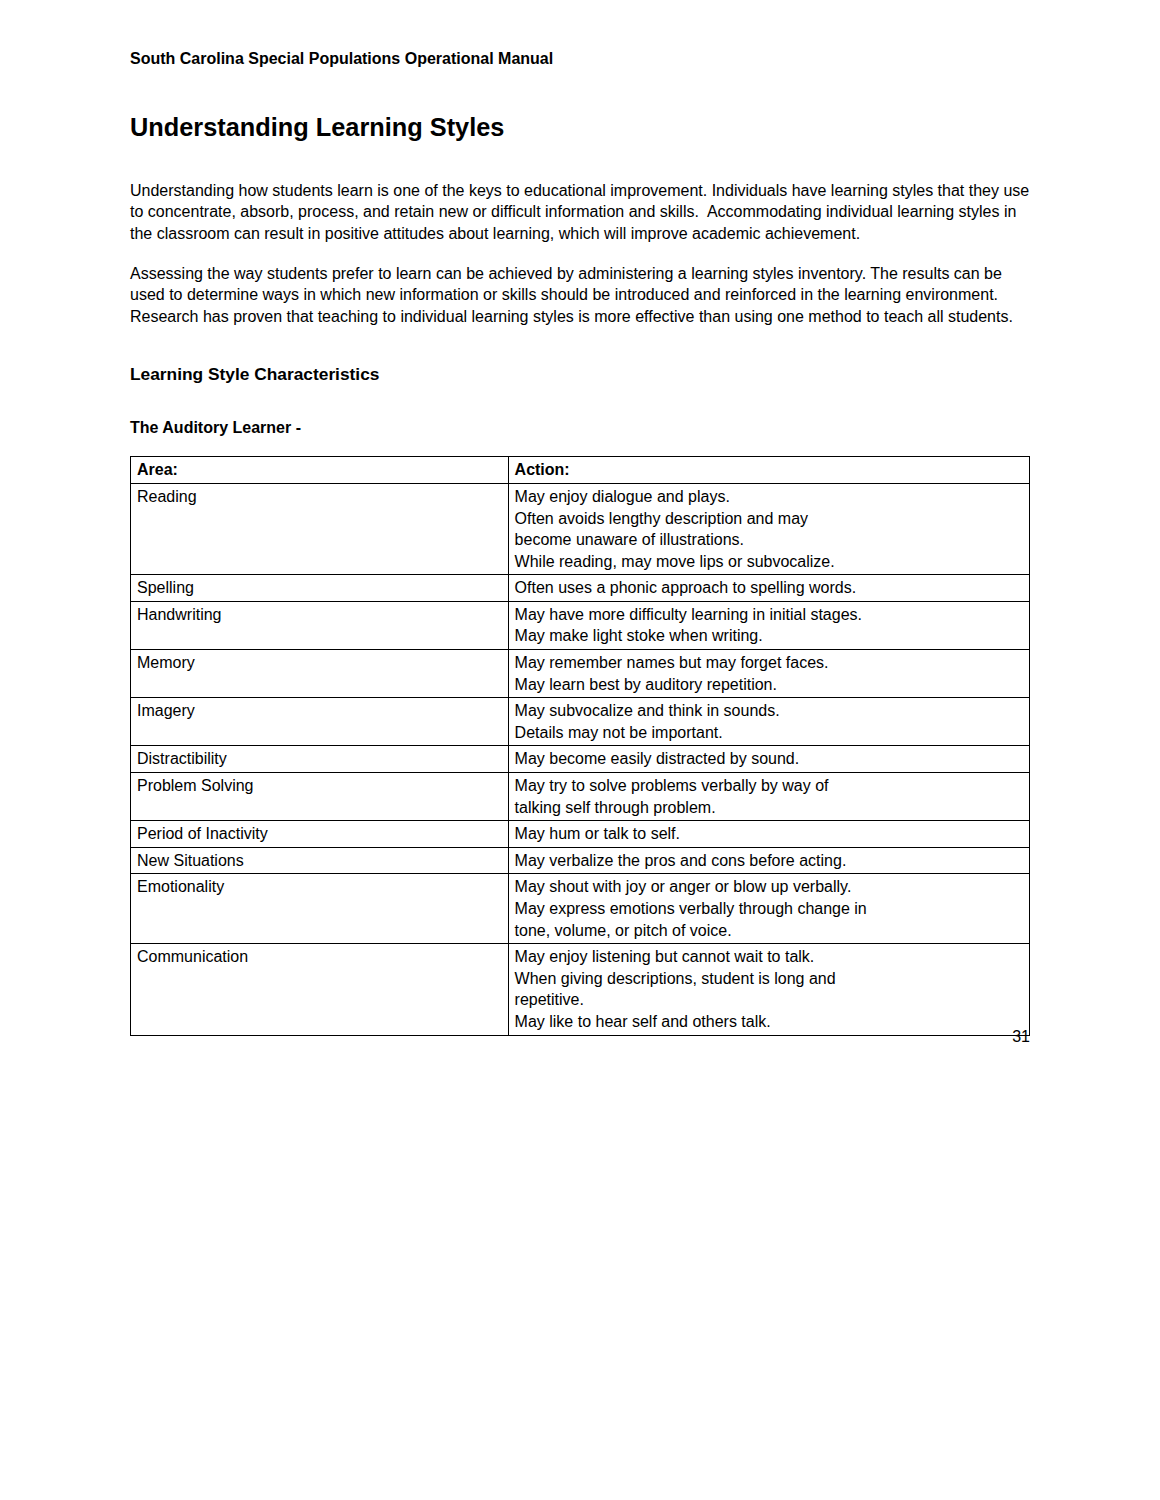South Carolina Special Populations Operational Manual
Understanding Learning Styles
Understanding how students learn is one of the keys to educational improvement. Individuals have learning styles that they use to concentrate, absorb, process, and retain new or difficult information and skills. Accommodating individual learning styles in the classroom can result in positive attitudes about learning, which will improve academic achievement.
Assessing the way students prefer to learn can be achieved by administering a learning styles inventory. The results can be used to determine ways in which new information or skills should be introduced and reinforced in the learning environment. Research has proven that teaching to individual learning styles is more effective than using one method to teach all students.
Learning Style Characteristics
The Auditory Learner -
| Area: | Action: |
| --- | --- |
| Reading | May enjoy dialogue and plays. Often avoids lengthy description and may become unaware of illustrations. While reading, may move lips or subvocalize. |
| Spelling | Often uses a phonic approach to spelling words. |
| Handwriting | May have more difficulty learning in initial stages. May make light stoke when writing. |
| Memory | May remember names but may forget faces. May learn best by auditory repetition. |
| Imagery | May subvocalize and think in sounds. Details may not be important. |
| Distractibility | May become easily distracted by sound. |
| Problem Solving | May try to solve problems verbally by way of talking self through problem. |
| Period of Inactivity | May hum or talk to self. |
| New Situations | May verbalize the pros and cons before acting. |
| Emotionality | May shout with joy or anger or blow up verbally. May express emotions verbally through change in tone, volume, or pitch of voice. |
| Communication | May enjoy listening but cannot wait to talk. When giving descriptions, student is long and repetitive. May like to hear self and others talk. |
31